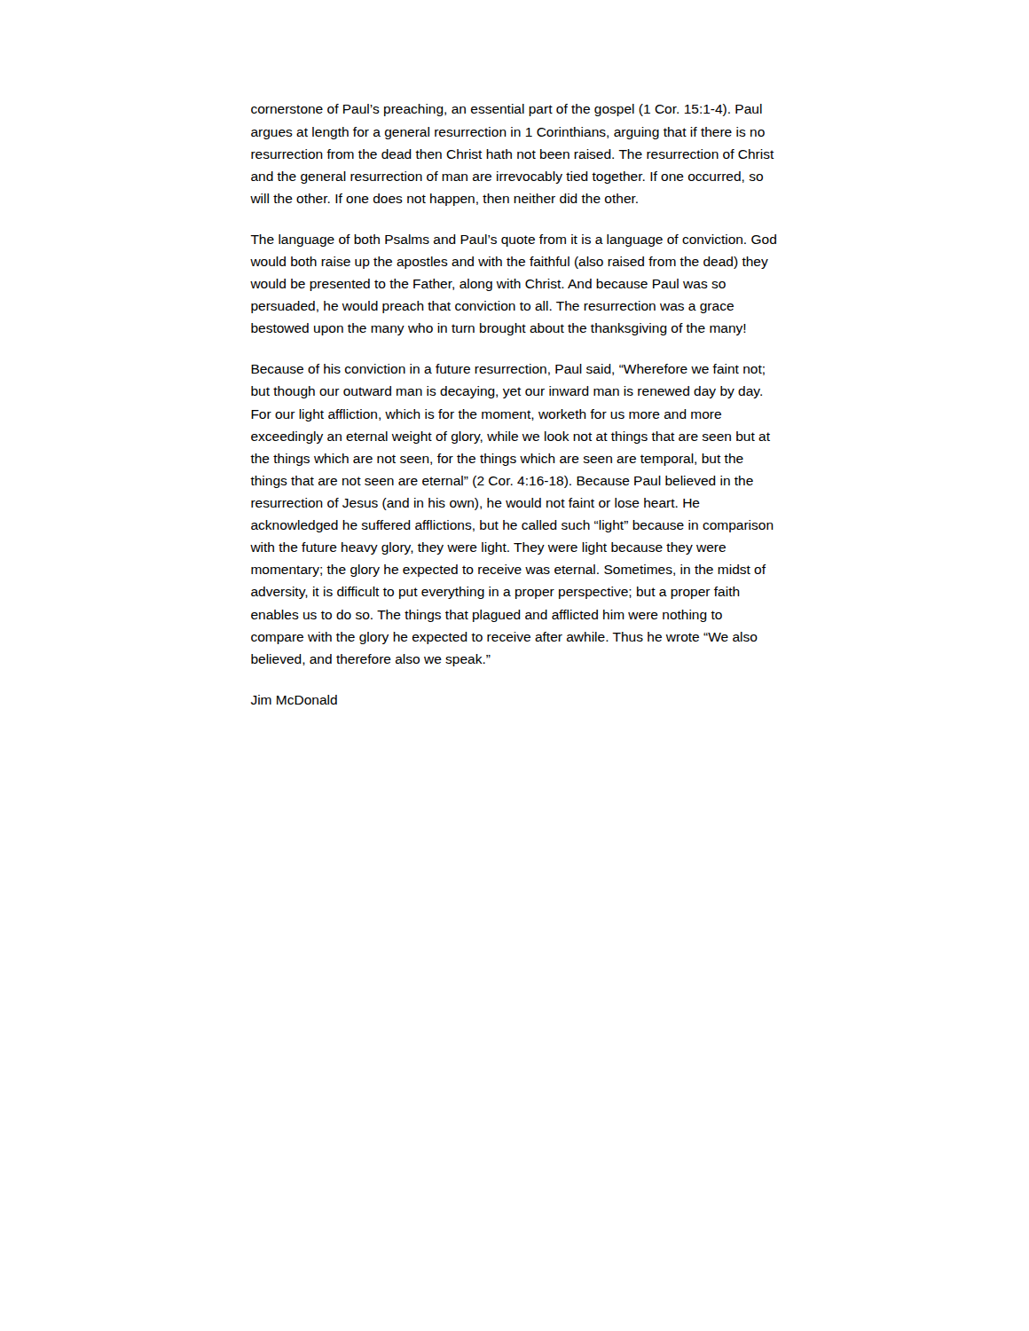cornerstone of Paul’s preaching, an essential part of the gospel (1 Cor. 15:1-4). Paul argues at length for a general resurrection in 1 Corinthians, arguing that if there is no resurrection from the dead then Christ hath not been raised. The resurrection of Christ and the general resurrection of man are irrevocably tied together. If one occurred, so will the other. If one does not happen, then neither did the other.
The language of both Psalms and Paul’s quote from it is a language of conviction. God would both raise up the apostles and with the faithful (also raised from the dead) they would be presented to the Father, along with Christ. And because Paul was so persuaded, he would preach that conviction to all. The resurrection was a grace bestowed upon the many who in turn brought about the thanksgiving of the many!
Because of his conviction in a future resurrection, Paul said, “Wherefore we faint not; but though our outward man is decaying, yet our inward man is renewed day by day. For our light affliction, which is for the moment, worketh for us more and more exceedingly an eternal weight of glory, while we look not at things that are seen but at the things which are not seen, for the things which are seen are temporal, but the things that are not seen are eternal” (2 Cor. 4:16-18). Because Paul believed in the resurrection of Jesus (and in his own), he would not faint or lose heart. He acknowledged he suffered afflictions, but he called such “light” because in comparison with the future heavy glory, they were light. They were light because they were momentary; the glory he expected to receive was eternal. Sometimes, in the midst of adversity, it is difficult to put everything in a proper perspective; but a proper faith enables us to do so. The things that plagued and afflicted him were nothing to compare with the glory he expected to receive after awhile. Thus he wrote “We also believed, and therefore also we speak.”
Jim McDonald